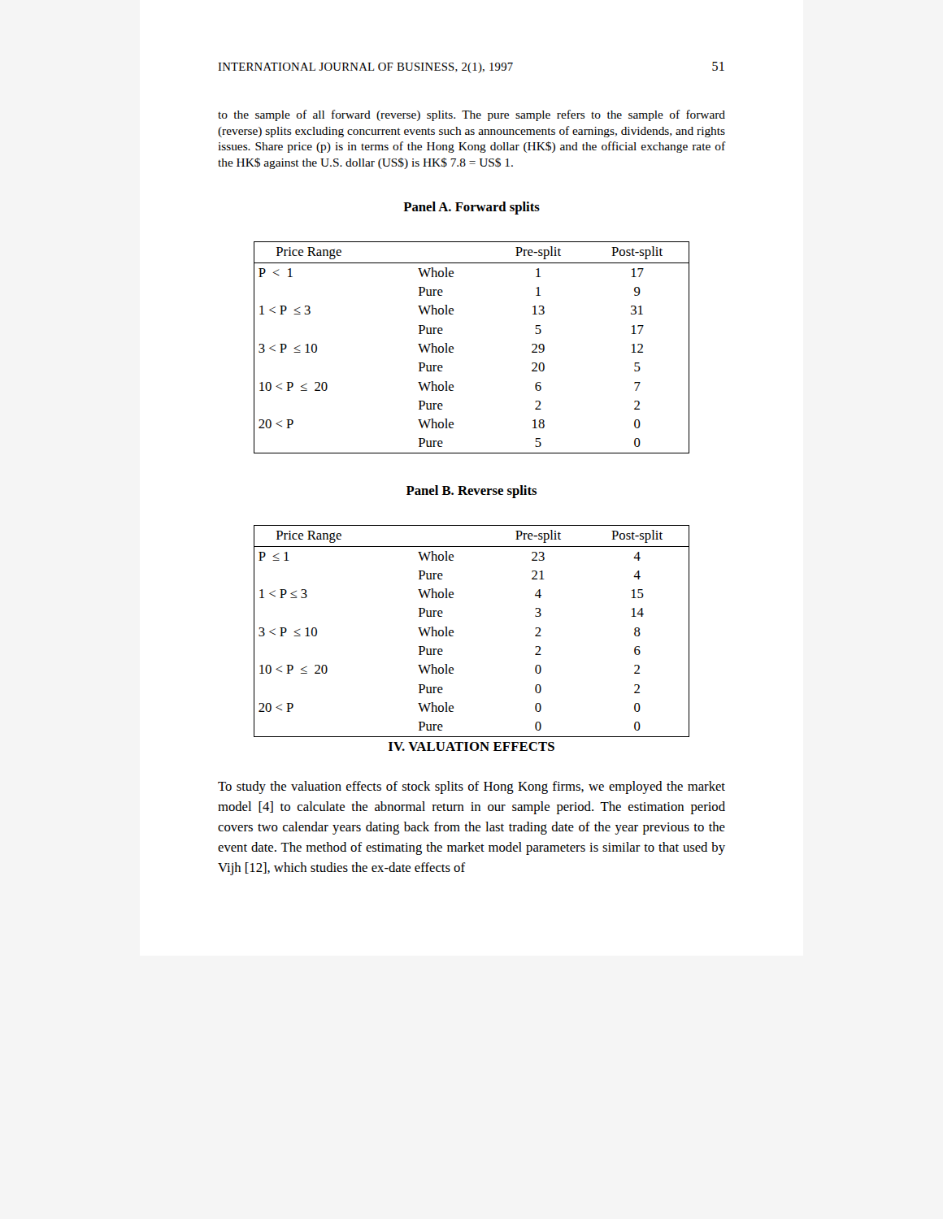International Journal of Business, 2(1), 1997 51
to the sample of all forward (reverse) splits. The pure sample refers to the sample of forward (reverse) splits excluding concurrent events such as announcements of earnings, dividends, and rights issues. Share price (p) is in terms of the Hong Kong dollar (HK$) and the official exchange rate of the HK$ against the U.S. dollar (US$) is HK$ 7.8 = US$ 1.
Panel A. Forward splits
| Price Range | | Pre-split | Post-split |
| --- | --- | --- | --- |
| P < 1 | Whole | 1 | 17 |
| | Pure | 1 | 9 |
| 1 < P ≤ 3 | Whole | 13 | 31 |
| | Pure | 5 | 17 |
| 3 < P ≤ 10 | Whole | 29 | 12 |
| | Pure | 20 | 5 |
| 10 < P ≤ 20 | Whole | 6 | 7 |
| | Pure | 2 | 2 |
| 20 < P | Whole | 18 | 0 |
| | Pure | 5 | 0 |
Panel B. Reverse splits
| Price Range | | Pre-split | Post-split |
| --- | --- | --- | --- |
| P ≤ 1 | Whole | 23 | 4 |
| | Pure | 21 | 4 |
| 1 < P ≤ 3 | Whole | 4 | 15 |
| | Pure | 3 | 14 |
| 3 < P ≤ 10 | Whole | 2 | 8 |
| | Pure | 2 | 6 |
| 10 < P ≤ 20 | Whole | 0 | 2 |
| | Pure | 0 | 2 |
| 20 < P | Whole | 0 | 0 |
| | Pure | 0 | 0 |
IV. VALUATION EFFECTS
To study the valuation effects of stock splits of Hong Kong firms, we employed the market model [4] to calculate the abnormal return in our sample period. The estimation period covers two calendar years dating back from the last trading date of the year previous to the event date. The method of estimating the market model parameters is similar to that used by Vijh [12], which studies the ex-date effects of